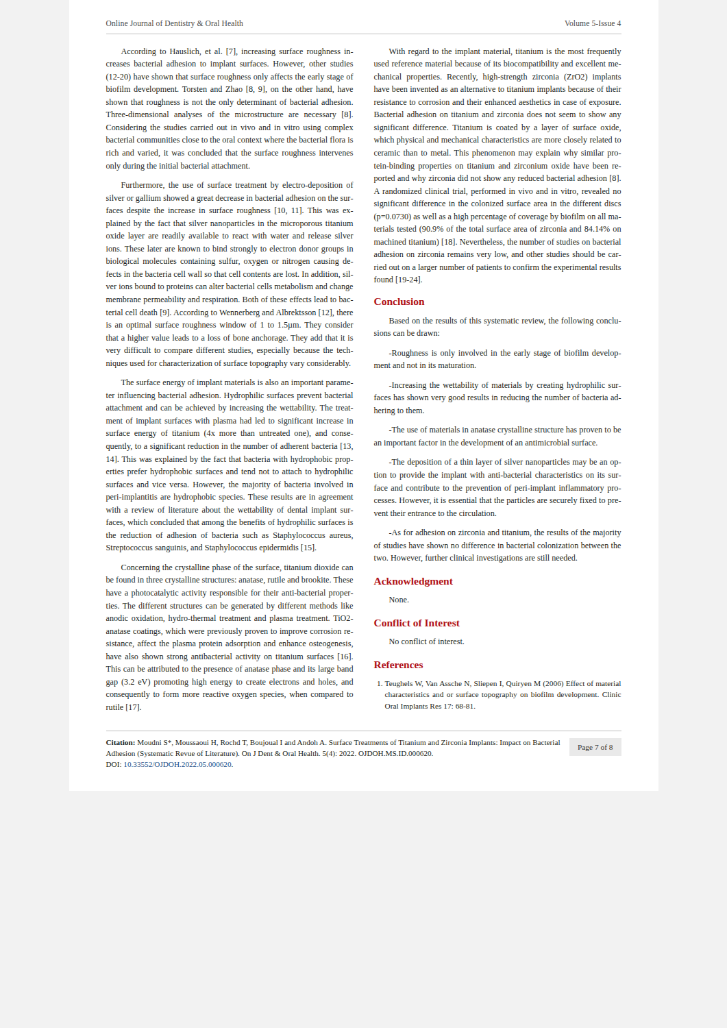Online Journal of Dentistry & Oral Health
Volume 5-Issue 4
According to Hauslich, et al. [7], increasing surface roughness increases bacterial adhesion to implant surfaces. However, other studies (12-20) have shown that surface roughness only affects the early stage of biofilm development. Torsten and Zhao [8, 9], on the other hand, have shown that roughness is not the only determinant of bacterial adhesion. Three-dimensional analyses of the microstructure are necessary [8]. Considering the studies carried out in vivo and in vitro using complex bacterial communities close to the oral context where the bacterial flora is rich and varied, it was concluded that the surface roughness intervenes only during the initial bacterial attachment.
Furthermore, the use of surface treatment by electro-deposition of silver or gallium showed a great decrease in bacterial adhesion on the surfaces despite the increase in surface roughness [10, 11]. This was explained by the fact that silver nanoparticles in the microporous titanium oxide layer are readily available to react with water and release silver ions. These later are known to bind strongly to electron donor groups in biological molecules containing sulfur, oxygen or nitrogen causing defects in the bacteria cell wall so that cell contents are lost. In addition, silver ions bound to proteins can alter bacterial cells metabolism and change membrane permeability and respiration. Both of these effects lead to bacterial cell death [9]. According to Wennerberg and Albrektsson [12], there is an optimal surface roughness window of 1 to 1.5µm. They consider that a higher value leads to a loss of bone anchorage. They add that it is very difficult to compare different studies, especially because the techniques used for characterization of surface topography vary considerably.
The surface energy of implant materials is also an important parameter influencing bacterial adhesion. Hydrophilic surfaces prevent bacterial attachment and can be achieved by increasing the wettability. The treatment of implant surfaces with plasma had led to significant increase in surface energy of titanium (4x more than untreated one), and consequently, to a significant reduction in the number of adherent bacteria [13, 14]. This was explained by the fact that bacteria with hydrophobic properties prefer hydrophobic surfaces and tend not to attach to hydrophilic surfaces and vice versa. However, the majority of bacteria involved in peri-implantitis are hydrophobic species. These results are in agreement with a review of literature about the wettability of dental implant surfaces, which concluded that among the benefits of hydrophilic surfaces is the reduction of adhesion of bacteria such as Staphylococcus aureus, Streptococcus sanguinis, and Staphylococcus epidermidis [15].
Concerning the crystalline phase of the surface, titanium dioxide can be found in three crystalline structures: anatase, rutile and brookite. These have a photocatalytic activity responsible for their anti-bacterial properties. The different structures can be generated by different methods like anodic oxidation, hydro-thermal treatment and plasma treatment. TiO2-anatase coatings, which were previously proven to improve corrosion resistance, affect the plasma protein adsorption and enhance osteogenesis, have also shown strong antibacterial activity on titanium surfaces [16]. This can be attributed to the presence of anatase phase and its large band gap (3.2 eV) promoting high energy to create electrons and holes, and consequently to form more reactive oxygen species, when compared to rutile [17].
With regard to the implant material, titanium is the most frequently used reference material because of its biocompatibility and excellent mechanical properties. Recently, high-strength zirconia (ZrO2) implants have been invented as an alternative to titanium implants because of their resistance to corrosion and their enhanced aesthetics in case of exposure. Bacterial adhesion on titanium and zirconia does not seem to show any significant difference. Titanium is coated by a layer of surface oxide, which physical and mechanical characteristics are more closely related to ceramic than to metal. This phenomenon may explain why similar protein-binding properties on titanium and zirconium oxide have been reported and why zirconia did not show any reduced bacterial adhesion [8]. A randomized clinical trial, performed in vivo and in vitro, revealed no significant difference in the colonized surface area in the different discs (p=0.0730) as well as a high percentage of coverage by biofilm on all materials tested (90.9% of the total surface area of zirconia and 84.14% on machined titanium) [18]. Nevertheless, the number of studies on bacterial adhesion on zirconia remains very low, and other studies should be carried out on a larger number of patients to confirm the experimental results found [19-24].
Conclusion
Based on the results of this systematic review, the following conclusions can be drawn:
-Roughness is only involved in the early stage of biofilm development and not in its maturation.
-Increasing the wettability of materials by creating hydrophilic surfaces has shown very good results in reducing the number of bacteria adhering to them.
-The use of materials in anatase crystalline structure has proven to be an important factor in the development of an antimicrobial surface.
-The deposition of a thin layer of silver nanoparticles may be an option to provide the implant with anti-bacterial characteristics on its surface and contribute to the prevention of peri-implant inflammatory processes. However, it is essential that the particles are securely fixed to prevent their entrance to the circulation.
-As for adhesion on zirconia and titanium, the results of the majority of studies have shown no difference in bacterial colonization between the two. However, further clinical investigations are still needed.
Acknowledgment
None.
Conflict of Interest
No conflict of interest.
References
Teughels W, Van Assche N, Sliepen I, Quiryen M (2006) Effect of material characteristics and or surface topography on biofilm development. Clinic Oral Implants Res 17: 68-81.
Citation: Moudni S*, Moussaoui H, Rochd T, Boujoual I and Andoh A. Surface Treatments of Titanium and Zirconia Implants: Impact on Bacterial Adhesion (Systematic Revue of Literature). On J Dent & Oral Health. 5(4): 2022. OJDOH.MS.ID.000620.
DOI: 10.33552/OJDOH.2022.05.000620.
Page 7 of 8